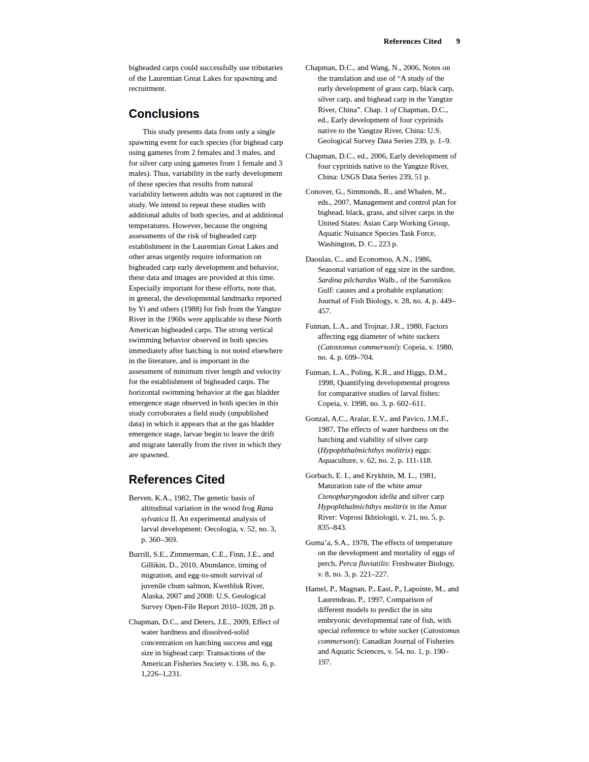References Cited 9
bigheaded carps could successfully use tributaries of the Laurentian Great Lakes for spawning and recruitment.
Conclusions
This study presents data from only a single spawning event for each species (for bighead carp using gametes from 2 females and 3 males, and for silver carp using gametes from 1 female and 3 males). Thus, variability in the early development of these species that results from natural variability between adults was not captured in the study. We intend to repeat these studies with additional adults of both species, and at additional temperatures. However, because the ongoing assessments of the risk of bigheaded carp establishment in the Laurentian Great Lakes and other areas urgently require information on bigheaded carp early development and behavior, these data and images are provided at this time. Especially important for these efforts, note that, in general, the developmental landmarks reported by Yi and others (1988) for fish from the Yangtze River in the 1960s were applicable to these North American bigheaded carps. The strong vertical swimming behavior observed in both species immediately after hatching is not noted elsewhere in the literature, and is important in the assessment of minimum river length and velocity for the establishment of bigheaded carps. The horizontal swimming behavior at the gas bladder emergence stage observed in both species in this study corroborates a field study (unpublished data) in which it appears that at the gas bladder emergence stage, larvae begin to leave the drift and migrate laterally from the river in which they are spawned.
References Cited
Berven, K.A., 1982, The genetic basis of altitudinal variation in the wood frog Rana sylvatica II. An experimental analysis of larval development: Oecologia, v. 52, no. 3, p. 360–369.
Burrill, S.E., Zimmerman, C.E., Finn, J.E., and Gillikin, D., 2010, Abundance, timing of migration, and egg-to-smolt survival of juvenile chum salmon, Kwethluk River, Alaska, 2007 and 2008: U.S. Geological Survey Open-File Report 2010–1028, 28 p.
Chapman, D.C., and Deters, J.E., 2009, Effect of water hardness and dissolved-solid concentration on hatching success and egg size in bighead carp: Transactions of the American Fisheries Society v. 138, no. 6, p. 1,226–1,231.
Chapman, D.C., and Wang, N., 2006, Notes on the translation and use of “A study of the early development of grass carp, black carp, silver carp, and bighead carp in the Yangtze River, China”. Chap. 1 of Chapman, D.C., ed., Early development of four cyprinids native to the Yangtze River, China: U.S. Geological Survey Data Series 239, p. 1–9.
Chapman, D.C., ed., 2006, Early development of four cyprinids native to the Yangtze River, China: USGS Data Series 239, 51 p.
Conover, G., Simmonds, R., and Whalen, M., eds., 2007, Management and control plan for bighead, black, grass, and silver carps in the United States: Asian Carp Working Group, Aquatic Nuisance Species Task Force, Washington, D. C., 223 p.
Daoulas, C., and Economou, A.N., 1986, Seasonal variation of egg size in the sardine, Sardina pilchardus Walb., of the Saronikos Gulf: causes and a probable explanation: Journal of Fish Biology, v. 28, no. 4, p. 449–457.
Fuiman, L.A., and Trojnar, J.R., 1980, Factors affecting egg diameter of white suckers (Catostomus commersoni): Copeia, v. 1980, no. 4, p. 699–704.
Fuiman, L.A., Poling, K.R., and Higgs, D.M., 1998, Quantifying developmental progress for comparative studies of larval fishes: Copeia, v. 1998, no. 3, p. 602–611.
Gonzal, A.C., Aralar, E.V., and Pavico, J.M.F., 1987, The effects of water hardness on the hatching and viability of silver carp (Hypophthalmichthys molitrix) eggs: Aquaculture, v. 62, no. 2, p. 111-118.
Gorbach, E. I., and Krykhtin, M. L., 1981, Maturation rate of the white amur Ctenopharyngodon idella and silver carp Hypophthalmichthys molitrix in the Amur River: Voprosi Ikhtiologii, v. 21, no. 5, p. 835–843.
Guma’a, S.A., 1978, The effects of temperature on the development and mortality of eggs of perch, Perca fluviatilis: Freshwater Biology, v. 8, no. 3, p. 221–227.
Hamel, P., Magnan, P., East, P., Lapointe, M., and Laurendeau, P., 1997, Comparison of different models to predict the in situ embryonic developmental rate of fish, with special reference to white sucker (Catostomus commersoni): Canadian Journal of Fisheries and Aquatic Sciences, v. 54, no. 1, p. 190–197.